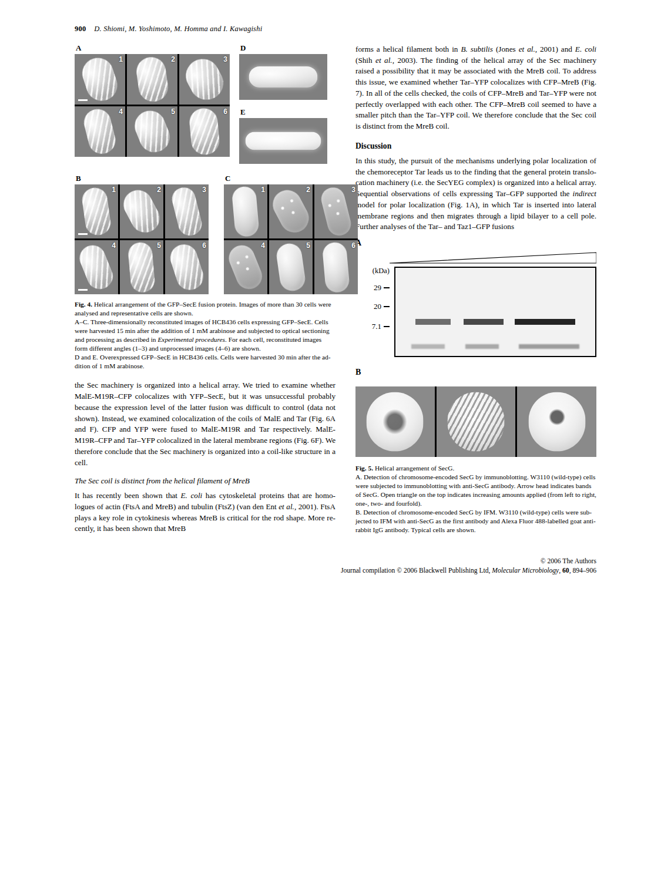900 D. Shiomi, M. Yoshimoto, M. Homma and I. Kawagishi
A
1
2
3
4
5
6
D
E
B
1
2
3
4
5
6
C
1
2
3
4
5
6
Fig. 4. Helical arrangement of the GFP–SecE fusion protein. Images of more than 30 cells were analysed and representative cells are shown.
A–C. Three-dimensionally reconstituted images of HCB436 cells expressing GFP–SecE. Cells were harvested 15 min after the addition of 1 mM arabinose and subjected to optical sectioning and processing as described in Experimental procedures. For each cell, reconstituted images form different angles (1–3) and unprocessed images (4–6) are shown.
D and E. Overexpressed GFP–SecE in HCB436 cells. Cells were harvested 30 min after the addition of 1 mM arabinose.
the Sec machinery is organized into a helical array. We tried to examine whether MalE-M19R–CFP colocalizes with YFP–SecE, but it was unsuccessful probably because the expression level of the latter fusion was difficult to control (data not shown). Instead, we examined colocalization of the coils of MalE and Tar (Fig. 6A and F). CFP and YFP were fused to MalE-M19R and Tar respectively. MalE-M19R–CFP and Tar–YFP colocalized in the lateral membrane regions (Fig. 6F). We therefore conclude that the Sec machinery is organized into a coil-like structure in a cell.
The Sec coil is distinct from the helical filament of MreB
It has recently been shown that E. coli has cytoskeletal proteins that are homologues of actin (FtsA and MreB) and tubulin (FtsZ) (van den Ent et al., 2001). FtsA plays a key role in cytokinesis whereas MreB is critical for the rod shape. More recently, it has been shown that MreB
forms a helical filament both in B. subtilis (Jones et al., 2001) and E. coli (Shih et al., 2003). The finding of the helical array of the Sec machinery raised a possibility that it may be associated with the MreB coil. To address this issue, we examined whether Tar–YFP colocalizes with CFP–MreB (Fig. 7). In all of the cells checked, the coils of CFP–MreB and Tar–YFP were not perfectly overlapped with each other. The CFP–MreB coil seemed to have a smaller pitch than the Tar–YFP coil. We therefore conclude that the Sec coil is distinct from the MreB coil.
Discussion
In this study, the pursuit of the mechanisms underlying polar localization of the chemoreceptor Tar leads us to the finding that the general protein translocation machinery (i.e. the SecYEG complex) is organized into a helical array. Sequential observations of cells expressing Tar–GFP supported the indirect model for polar localization (Fig. 1A), in which Tar is inserted into lateral membrane regions and then migrates through a lipid bilayer to a cell pole. Further analyses of the Tar– and Taz1–GFP fusions
A
(kDa)
29
20
7.1
SecG
B
Fig. 5. Helical arrangement of SecG.
A. Detection of chromosome-encoded SecG by immunoblotting. W3110 (wild-type) cells were subjected to immunoblotting with anti-SecG antibody. Arrow head indicates bands of SecG. Open triangle on the top indicates increasing amounts applied (from left to right, one-, two- and fourfold).
B. Detection of chromosome-encoded SecG by IFM. W3110 (wild-type) cells were subjected to IFM with anti-SecG as the first antibody and Alexa Fluor 488-labelled goat anti-rabbit IgG antibody. Typical cells are shown.
© 2006 The Authors
Journal compilation © 2006 Blackwell Publishing Ltd, Molecular Microbiology, 60, 894–906